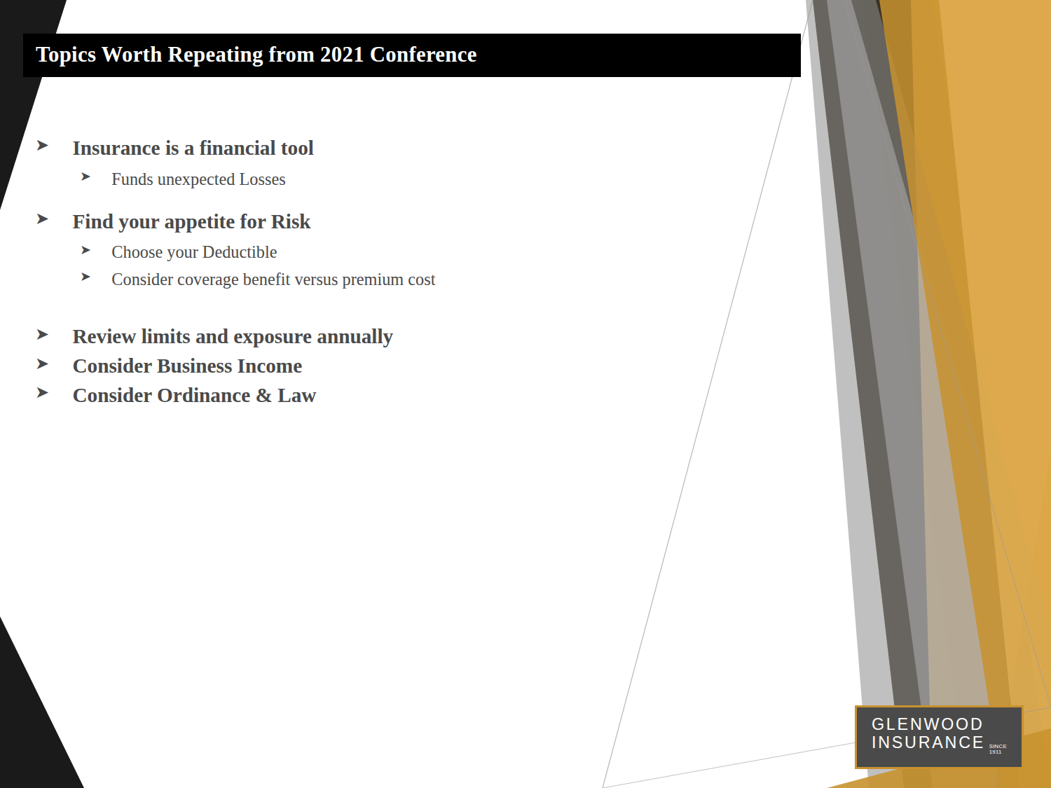Topics Worth Repeating from 2021 Conference
Insurance is a financial tool
Funds unexpected Losses
Find your appetite for Risk
Choose your Deductible
Consider coverage benefit versus premium cost
Review limits and exposure annually
Consider Business Income
Consider Ordinance & Law
GLENWOOD
INSURANCE SINCE 1911